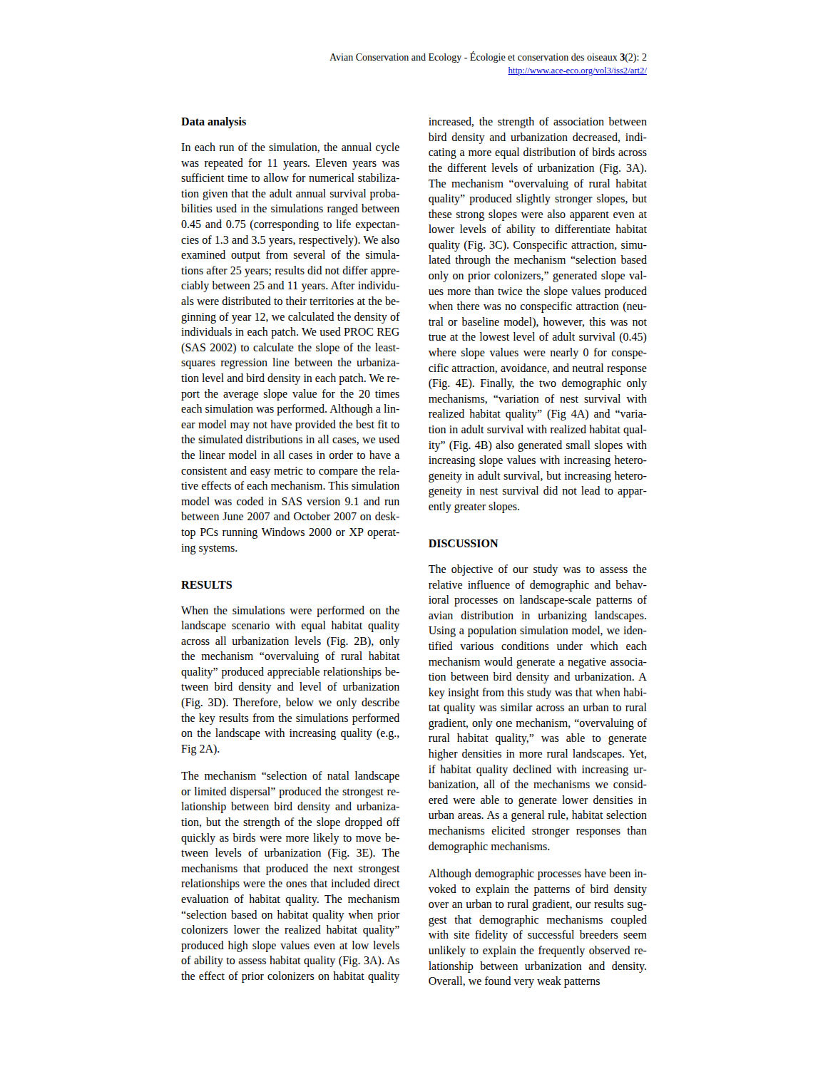Avian Conservation and Ecology - Écologie et conservation des oiseaux 3(2): 2
http://www.ace-eco.org/vol3/iss2/art2/
Data analysis
In each run of the simulation, the annual cycle was repeated for 11 years. Eleven years was sufficient time to allow for numerical stabilization given that the adult annual survival probabilities used in the simulations ranged between 0.45 and 0.75 (corresponding to life expectancies of 1.3 and 3.5 years, respectively). We also examined output from several of the simulations after 25 years; results did not differ appreciably between 25 and 11 years. After individuals were distributed to their territories at the beginning of year 12, we calculated the density of individuals in each patch. We used PROC REG (SAS 2002) to calculate the slope of the least-squares regression line between the urbanization level and bird density in each patch. We report the average slope value for the 20 times each simulation was performed. Although a linear model may not have provided the best fit to the simulated distributions in all cases, we used the linear model in all cases in order to have a consistent and easy metric to compare the relative effects of each mechanism. This simulation model was coded in SAS version 9.1 and run between June 2007 and October 2007 on desktop PCs running Windows 2000 or XP operating systems.
RESULTS
When the simulations were performed on the landscape scenario with equal habitat quality across all urbanization levels (Fig. 2B), only the mechanism “overvaluing of rural habitat quality” produced appreciable relationships between bird density and level of urbanization (Fig. 3D). Therefore, below we only describe the key results from the simulations performed on the landscape with increasing quality (e.g., Fig 2A).
The mechanism “selection of natal landscape or limited dispersal” produced the strongest relationship between bird density and urbanization, but the strength of the slope dropped off quickly as birds were more likely to move between levels of urbanization (Fig. 3E). The mechanisms that produced the next strongest relationships were the ones that included direct evaluation of habitat quality. The mechanism “selection based on habitat quality when prior colonizers lower the realized habitat quality” produced high slope values even at low levels of ability to assess habitat quality (Fig. 3A). As the effect of prior colonizers on habitat quality increased, the strength of association between bird density and urbanization decreased, indicating a more equal distribution of birds across the different levels of urbanization (Fig. 3A). The mechanism “overvaluing of rural habitat quality” produced slightly stronger slopes, but these strong slopes were also apparent even at lower levels of ability to differentiate habitat quality (Fig. 3C). Conspecific attraction, simulated through the mechanism “selection based only on prior colonizers,” generated slope values more than twice the slope values produced when there was no conspecific attraction (neutral or baseline model), however, this was not true at the lowest level of adult survival (0.45) where slope values were nearly 0 for conspecific attraction, avoidance, and neutral response (Fig. 4E). Finally, the two demographic only mechanisms, “variation of nest survival with realized habitat quality” (Fig 4A) and “variation in adult survival with realized habitat quality” (Fig. 4B) also generated small slopes with increasing slope values with increasing heterogeneity in adult survival, but increasing heterogeneity in nest survival did not lead to apparently greater slopes.
DISCUSSION
The objective of our study was to assess the relative influence of demographic and behavioral processes on landscape-scale patterns of avian distribution in urbanizing landscapes. Using a population simulation model, we identified various conditions under which each mechanism would generate a negative association between bird density and urbanization. A key insight from this study was that when habitat quality was similar across an urban to rural gradient, only one mechanism, “overvaluing of rural habitat quality,” was able to generate higher densities in more rural landscapes. Yet, if habitat quality declined with increasing urbanization, all of the mechanisms we considered were able to generate lower densities in urban areas. As a general rule, habitat selection mechanisms elicited stronger responses than demographic mechanisms.
Although demographic processes have been invoked to explain the patterns of bird density over an urban to rural gradient, our results suggest that demographic mechanisms coupled with site fidelity of successful breeders seem unlikely to explain the frequently observed relationship between urbanization and density. Overall, we found very weak patterns